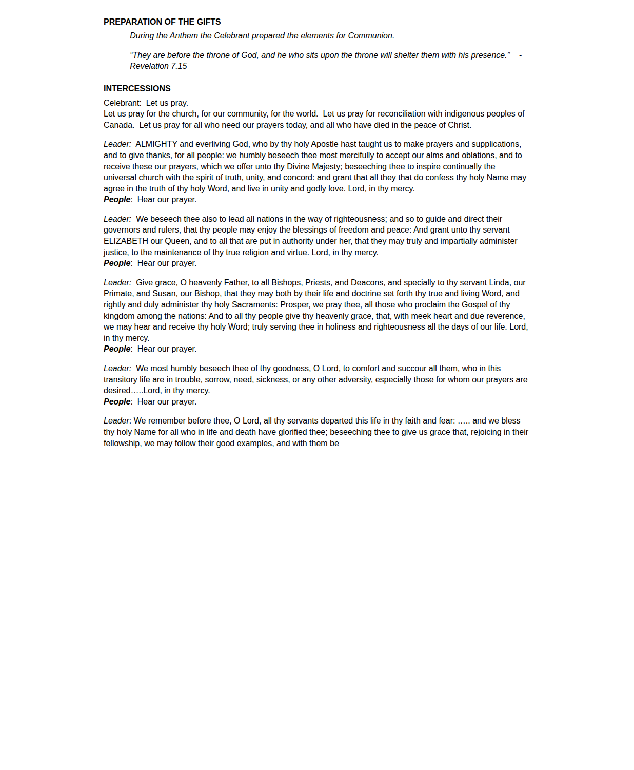Preparation of the Gifts
During the Anthem the Celebrant prepared the elements for Communion.
“They are before the throne of God, and he who sits upon the throne will shelter them with his presence.” - Revelation 7.15
Intercessions
Celebrant: Let us pray.
Let us pray for the church, for our community, for the world. Let us pray for reconciliation with indigenous peoples of Canada. Let us pray for all who need our prayers today, and all who have died in the peace of Christ.
Leader: ALMIGHTY and everliving God, who by thy holy Apostle hast taught us to make prayers and supplications, and to give thanks, for all people: we humbly beseech thee most mercifully to accept our alms and oblations, and to receive these our prayers, which we offer unto thy Divine Majesty; beseeching thee to inspire continually the universal church with the spirit of truth, unity, and concord: and grant that all they that do confess thy holy Name may agree in the truth of thy holy Word, and live in unity and godly love. Lord, in thy mercy.
People: Hear our prayer.
Leader: We beseech thee also to lead all nations in the way of righteousness; and so to guide and direct their governors and rulers, that thy people may enjoy the blessings of freedom and peace: And grant unto thy servant ELIZABETH our Queen, and to all that are put in authority under her, that they may truly and impartially administer justice, to the maintenance of thy true religion and virtue. Lord, in thy mercy.
People: Hear our prayer.
Leader: Give grace, O heavenly Father, to all Bishops, Priests, and Deacons, and specially to thy servant Linda, our Primate, and Susan, our Bishop, that they may both by their life and doctrine set forth thy true and living Word, and rightly and duly administer thy holy Sacraments: Prosper, we pray thee, all those who proclaim the Gospel of thy kingdom among the nations: And to all thy people give thy heavenly grace, that, with meek heart and due reverence, we may hear and receive thy holy Word; truly serving thee in holiness and righteousness all the days of our life. Lord, in thy mercy.
People: Hear our prayer.
Leader: We most humbly beseech thee of thy goodness, O Lord, to comfort and succour all them, who in this transitory life are in trouble, sorrow, need, sickness, or any other adversity, especially those for whom our prayers are desired…..Lord, in thy mercy.
People: Hear our prayer.
Leader: We remember before thee, O Lord, all thy servants departed this life in thy faith and fear: ….. and we bless thy holy Name for all who in life and death have glorified thee; beseeching thee to give us grace that, rejoicing in their fellowship, we may follow their good examples, and with them be